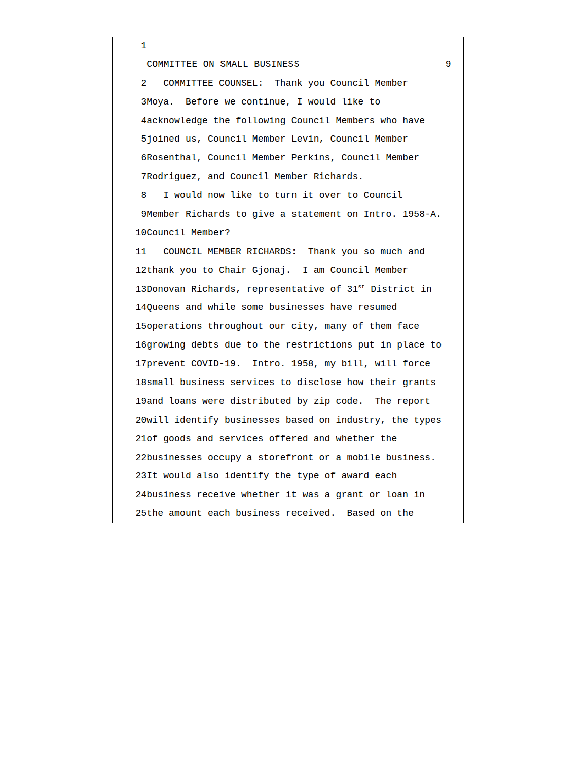| 1 | |
| | COMMITTEE ON SMALL BUSINESS 9 |
| 2 | COMMITTEE COUNSEL: Thank you Council Member |
| 3 | Moya. Before we continue, I would like to |
| 4 | acknowledge the following Council Members who have |
| 5 | joined us, Council Member Levin, Council Member |
| 6 | Rosenthal, Council Member Perkins, Council Member |
| 7 | Rodriguez, and Council Member Richards. |
| 8 | I would now like to turn it over to Council |
| 9 | Member Richards to give a statement on Intro. 1958-A. |
| 10 | Council Member? |
| 11 | COUNCIL MEMBER RICHARDS: Thank you so much and |
| 12 | thank you to Chair Gjonaj. I am Council Member |
| 13 | Donovan Richards, representative of 31 st District in |
| 14 | Queens and while some businesses have resumed |
| 15 | operations throughout our city, many of them face |
| 16 | growing debts due to the restrictions put in place to |
| 17 | prevent COVID-19. Intro. 1958, my bill, will force |
| 18 | small business services to disclose how their grants |
| 19 | and loans were distributed by zip code. The report |
| 20 | will identify businesses based on industry, the types |
| 21 | of goods and services offered and whether the |
| 22 | businesses occupy a storefront or a mobile business. |
| 23 | It would also identify the type of award each |
| 24 | business receive whether it was a grant or loan in |
| 25 | the amount each business received. Based on the |